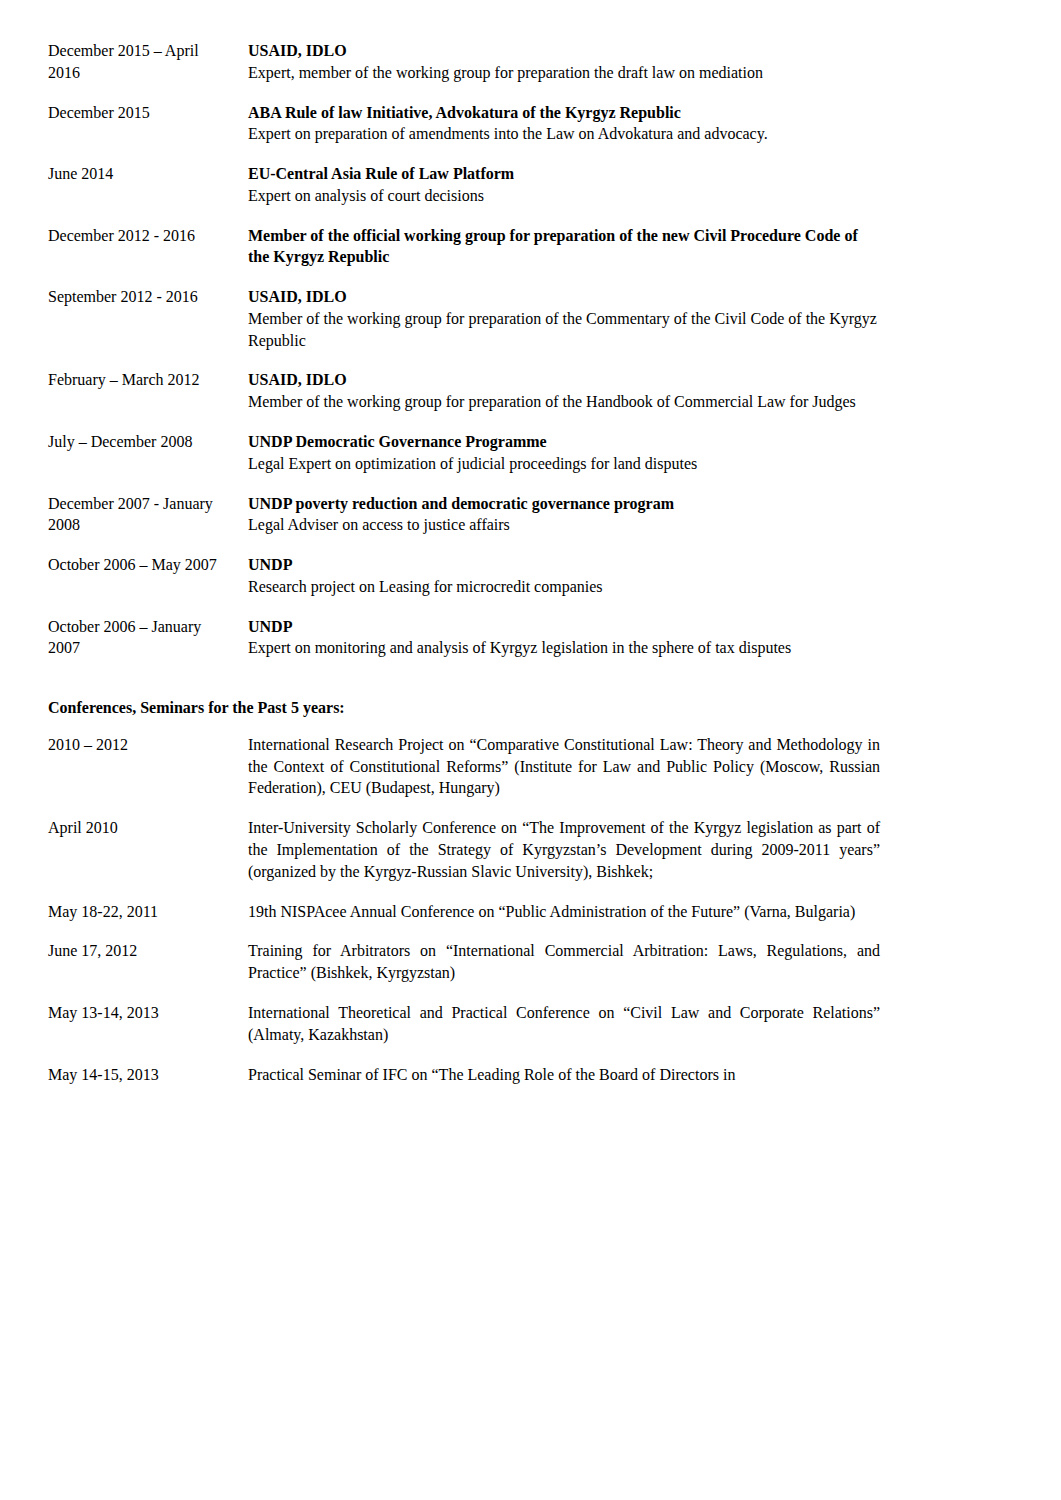| December 2015 – April 2016 | USAID, IDLO Expert, member of the working group for preparation the draft law on mediation |
| December 2015 | ABA Rule of law Initiative, Advokatura of the Kyrgyz Republic Expert on preparation of amendments into the Law on Advokatura and advocacy. |
| June 2014 | EU-Central Asia Rule of Law Platform Expert on analysis of court decisions |
| December 2012 - 2016 | Member of the official working group for preparation of the new Civil Procedure Code of the Kyrgyz Republic |
| September 2012 - 2016 | USAID, IDLO Member of the working group for preparation of the Commentary of the Civil Code of the Kyrgyz Republic |
| February – March 2012 | USAID, IDLO Member of the working group for preparation of the Handbook of Commercial Law for Judges |
| July – December 2008 | UNDP Democratic Governance Programme Legal Expert on optimization of judicial proceedings for land disputes |
| December 2007 - January 2008 | UNDP poverty reduction and democratic governance program Legal Adviser on access to justice affairs |
| October 2006 – May 2007 | UNDP Research project on Leasing for microcredit companies |
| October 2006 – January 2007 | UNDP Expert on monitoring and analysis of Kyrgyz legislation in the sphere of tax disputes |
Conferences, Seminars for the Past 5 years:
| 2010 – 2012 | International Research Project on “Comparative Constitutional Law: Theory and Methodology in the Context of Constitutional Reforms” (Institute for Law and Public Policy (Moscow, Russian Federation), CEU (Budapest, Hungary) |
| April 2010 | Inter-University Scholarly Conference on “The Improvement of the Kyrgyz legislation as part of the Implementation of the Strategy of Kyrgyzstan’s Development during 2009-2011 years” (organized by the Kyrgyz-Russian Slavic University), Bishkek; |
| May 18-22, 2011 | 19th NISPAcee Annual Conference on “Public Administration of the Future” (Varna, Bulgaria) |
| June 17, 2012 | Training for Arbitrators on “International Commercial Arbitration: Laws, Regulations, and Practice” (Bishkek, Kyrgyzstan) |
| May 13-14, 2013 | International Theoretical and Practical Conference on “Civil Law and Corporate Relations” (Almaty, Kazakhstan) |
| May 14-15, 2013 | Practical Seminar of IFC on “The Leading Role of the Board of Directors in |